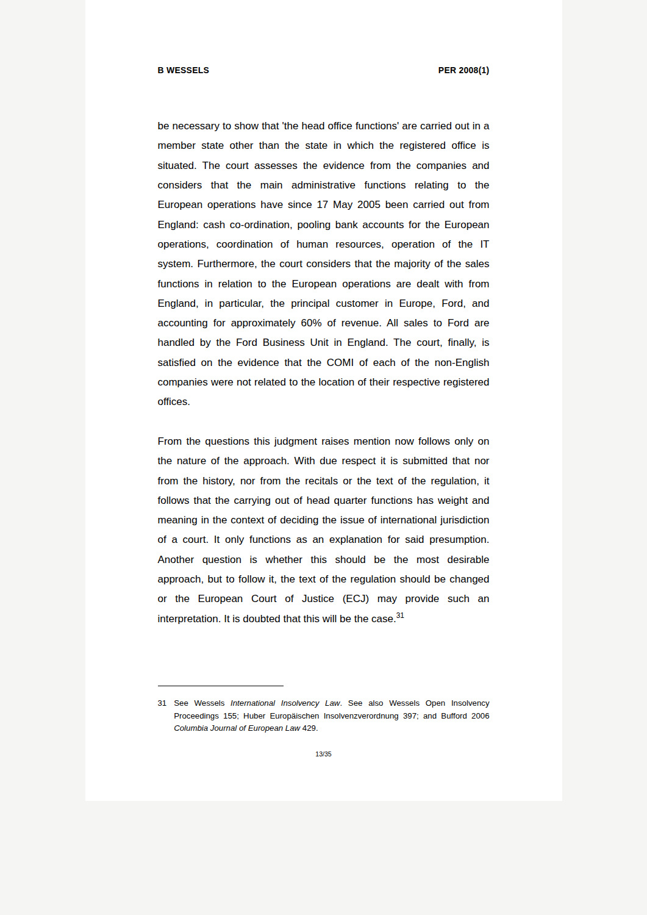B WESSELS
PER 2008(1)
be necessary to show that 'the head office functions' are carried out in a member state other than the state in which the registered office is situated. The court assesses the evidence from the companies and considers that the main administrative functions relating to the European operations have since 17 May 2005 been carried out from England: cash co-ordination, pooling bank accounts for the European operations, coordination of human resources, operation of the IT system. Furthermore, the court considers that the majority of the sales functions in relation to the European operations are dealt with from England, in particular, the principal customer in Europe, Ford, and accounting for approximately 60% of revenue. All sales to Ford are handled by the Ford Business Unit in England. The court, finally, is satisfied on the evidence that the COMI of each of the non-English companies were not related to the location of their respective registered offices.
From the questions this judgment raises mention now follows only on the nature of the approach. With due respect it is submitted that nor from the history, nor from the recitals or the text of the regulation, it follows that the carrying out of head quarter functions has weight and meaning in the context of deciding the issue of international jurisdiction of a court. It only functions as an explanation for said presumption. Another question is whether this should be the most desirable approach, but to follow it, the text of the regulation should be changed or the European Court of Justice (ECJ) may provide such an interpretation. It is doubted that this will be the case.31
31 See Wessels International Insolvency Law. See also Wessels Open Insolvency Proceedings 155; Huber Europäischen Insolvenzverordnung 397; and Bufford 2006 Columbia Journal of European Law 429.
13/35